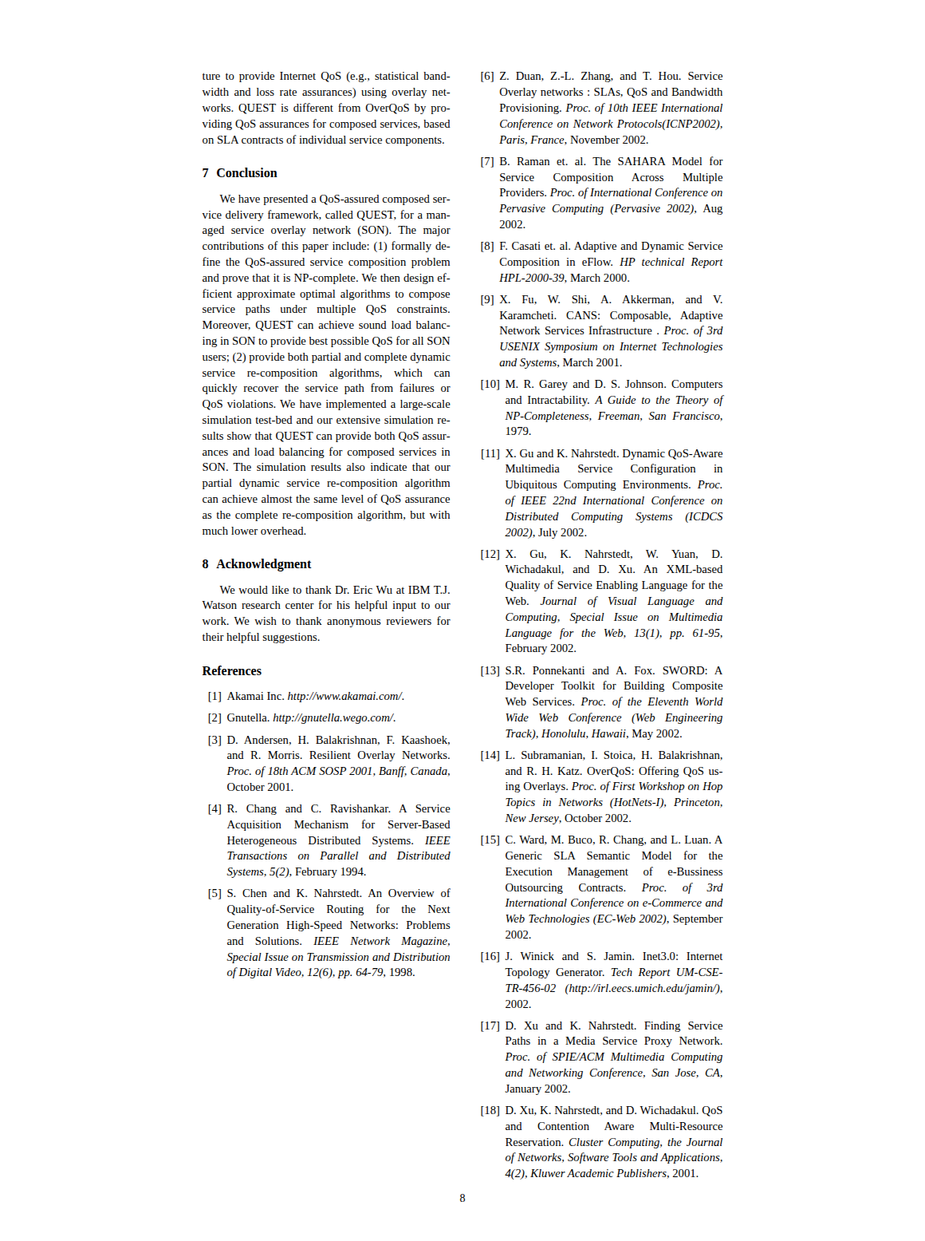ture to provide Internet QoS (e.g., statistical bandwidth and loss rate assurances) using overlay networks. QUEST is different from OverQoS by providing QoS assurances for composed services, based on SLA contracts of individual service components.
7 Conclusion
We have presented a QoS-assured composed service delivery framework, called QUEST, for a managed service overlay network (SON). The major contributions of this paper include: (1) formally define the QoS-assured service composition problem and prove that it is NP-complete. We then design efficient approximate optimal algorithms to compose service paths under multiple QoS constraints. Moreover, QUEST can achieve sound load balancing in SON to provide best possible QoS for all SON users; (2) provide both partial and complete dynamic service re-composition algorithms, which can quickly recover the service path from failures or QoS violations. We have implemented a large-scale simulation test-bed and our extensive simulation results show that QUEST can provide both QoS assurances and load balancing for composed services in SON. The simulation results also indicate that our partial dynamic service re-composition algorithm can achieve almost the same level of QoS assurance as the complete re-composition algorithm, but with much lower overhead.
8 Acknowledgment
We would like to thank Dr. Eric Wu at IBM T.J. Watson research center for his helpful input to our work. We wish to thank anonymous reviewers for their helpful suggestions.
References
[1] Akamai Inc. http://www.akamai.com/.
[2] Gnutella. http://gnutella.wego.com/.
[3] D. Andersen, H. Balakrishnan, F. Kaashoek, and R. Morris. Resilient Overlay Networks. Proc. of 18th ACM SOSP 2001, Banff, Canada, October 2001.
[4] R. Chang and C. Ravishankar. A Service Acquisition Mechanism for Server-Based Heterogeneous Distributed Systems. IEEE Transactions on Parallel and Distributed Systems, 5(2), February 1994.
[5] S. Chen and K. Nahrstedt. An Overview of Quality-of-Service Routing for the Next Generation High-Speed Networks: Problems and Solutions. IEEE Network Magazine, Special Issue on Transmission and Distribution of Digital Video, 12(6), pp. 64-79, 1998.
[6] Z. Duan, Z.-L. Zhang, and T. Hou. Service Overlay networks : SLAs, QoS and Bandwidth Provisioning. Proc. of 10th IEEE International Conference on Network Protocols(ICNP2002), Paris, France, November 2002.
[7] B. Raman et. al. The SAHARA Model for Service Composition Across Multiple Providers. Proc. of International Conference on Pervasive Computing (Pervasive 2002), Aug 2002.
[8] F. Casati et. al. Adaptive and Dynamic Service Composition in eFlow. HP technical Report HPL-2000-39, March 2000.
[9] X. Fu, W. Shi, A. Akkerman, and V. Karamcheti. CANS: Composable, Adaptive Network Services Infrastructure . Proc. of 3rd USENIX Symposium on Internet Technologies and Systems, March 2001.
[10] M. R. Garey and D. S. Johnson. Computers and Intractability. A Guide to the Theory of NP-Completeness, Freeman, San Francisco, 1979.
[11] X. Gu and K. Nahrstedt. Dynamic QoS-Aware Multimedia Service Configuration in Ubiquitous Computing Environments. Proc. of IEEE 22nd International Conference on Distributed Computing Systems (ICDCS 2002), July 2002.
[12] X. Gu, K. Nahrstedt, W. Yuan, D. Wichadakul, and D. Xu. An XML-based Quality of Service Enabling Language for the Web. Journal of Visual Language and Computing, Special Issue on Multimedia Language for the Web, 13(1), pp. 61-95, February 2002.
[13] S.R. Ponnekanti and A. Fox. SWORD: A Developer Toolkit for Building Composite Web Services. Proc. of the Eleventh World Wide Web Conference (Web Engineering Track), Honolulu, Hawaii, May 2002.
[14] L. Subramanian, I. Stoica, H. Balakrishnan, and R. H. Katz. OverQoS: Offering QoS using Overlays. Proc. of First Workshop on Hop Topics in Networks (HotNets-I), Princeton, New Jersey, October 2002.
[15] C. Ward, M. Buco, R. Chang, and L. Luan. A Generic SLA Semantic Model for the Execution Management of e-Bussiness Outsourcing Contracts. Proc. of 3rd International Conference on e-Commerce and Web Technologies (EC-Web 2002), September 2002.
[16] J. Winick and S. Jamin. Inet3.0: Internet Topology Generator. Tech Report UM-CSE-TR-456-02 (http://irl.eecs.umich.edu/jamin/), 2002.
[17] D. Xu and K. Nahrstedt. Finding Service Paths in a Media Service Proxy Network. Proc. of SPIE/ACM Multimedia Computing and Networking Conference, San Jose, CA, January 2002.
[18] D. Xu, K. Nahrstedt, and D. Wichadakul. QoS and Contention Aware Multi-Resource Reservation. Cluster Computing, the Journal of Networks, Software Tools and Applications, 4(2), Kluwer Academic Publishers, 2001.
8